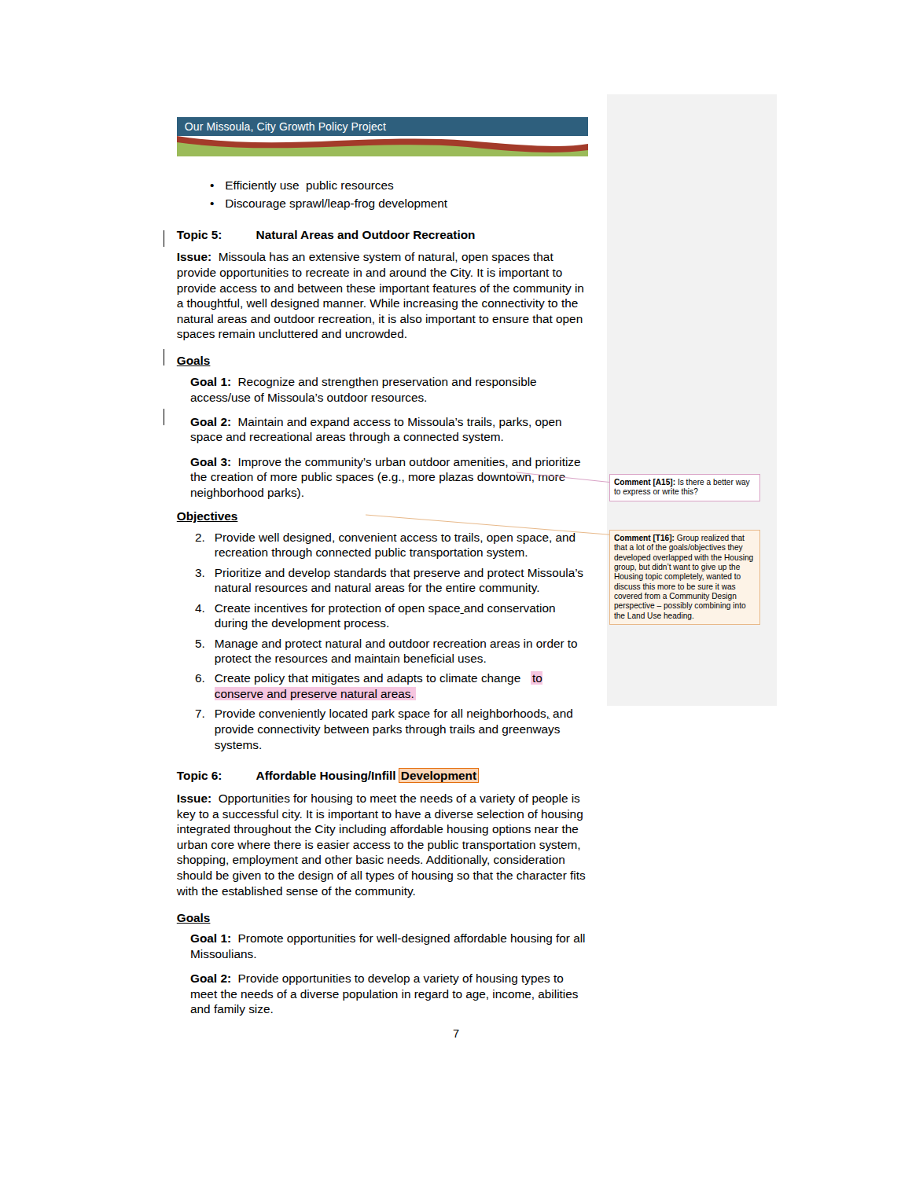Our Missoula, City Growth Policy Project
Efficiently use public resources
Discourage sprawl/leap-frog development
Topic 5: Natural Areas and Outdoor Recreation
Issue: Missoula has an extensive system of natural, open spaces that provide opportunities to recreate in and around the City. It is important to provide access to and between these important features of the community in a thoughtful, well designed manner. While increasing the connectivity to the natural areas and outdoor recreation, it is also important to ensure that open spaces remain uncluttered and uncrowded.
Goals
Goal 1: Recognize and strengthen preservation and responsible access/use of Missoula’s outdoor resources.
Goal 2: Maintain and expand access to Missoula’s trails, parks, open space and recreational areas through a connected system.
Goal 3: Improve the community’s urban outdoor amenities, and prioritize the creation of more public spaces (e.g., more plazas downtown, more neighborhood parks).
Objectives
Provide well designed, convenient access to trails, open space, and recreation through connected public transportation system.
Prioritize and develop standards that preserve and protect Missoula’s natural resources and natural areas for the entire community.
Create incentives for protection of open space and conservation during the development process.
Manage and protect natural and outdoor recreation areas in order to protect the resources and maintain beneficial uses.
Create policy that mitigates and adapts to climate change to conserve and preserve natural areas.
Provide conveniently located park space for all neighborhoods, and provide connectivity between parks through trails and greenways systems.
Topic 6: Affordable Housing/Infill Development
Issue: Opportunities for housing to meet the needs of a variety of people is key to a successful city. It is important to have a diverse selection of housing integrated throughout the City including affordable housing options near the urban core where there is easier access to the public transportation system, shopping, employment and other basic needs. Additionally, consideration should be given to the design of all types of housing so that the character fits with the established sense of the community.
Goals
Goal 1: Promote opportunities for well-designed affordable housing for all Missoulians.
Goal 2: Provide opportunities to develop a variety of housing types to meet the needs of a diverse population in regard to age, income, abilities and family size.
Comment [A15]: Is there a better way to express or write this?
Comment [T16]: Group realized that that a lot of the goals/objectives they developed overlapped with the Housing group, but didn’t want to give up the Housing topic completely, wanted to discuss this more to be sure it was covered from a Community Design perspective – possibly combining into the Land Use heading.
7